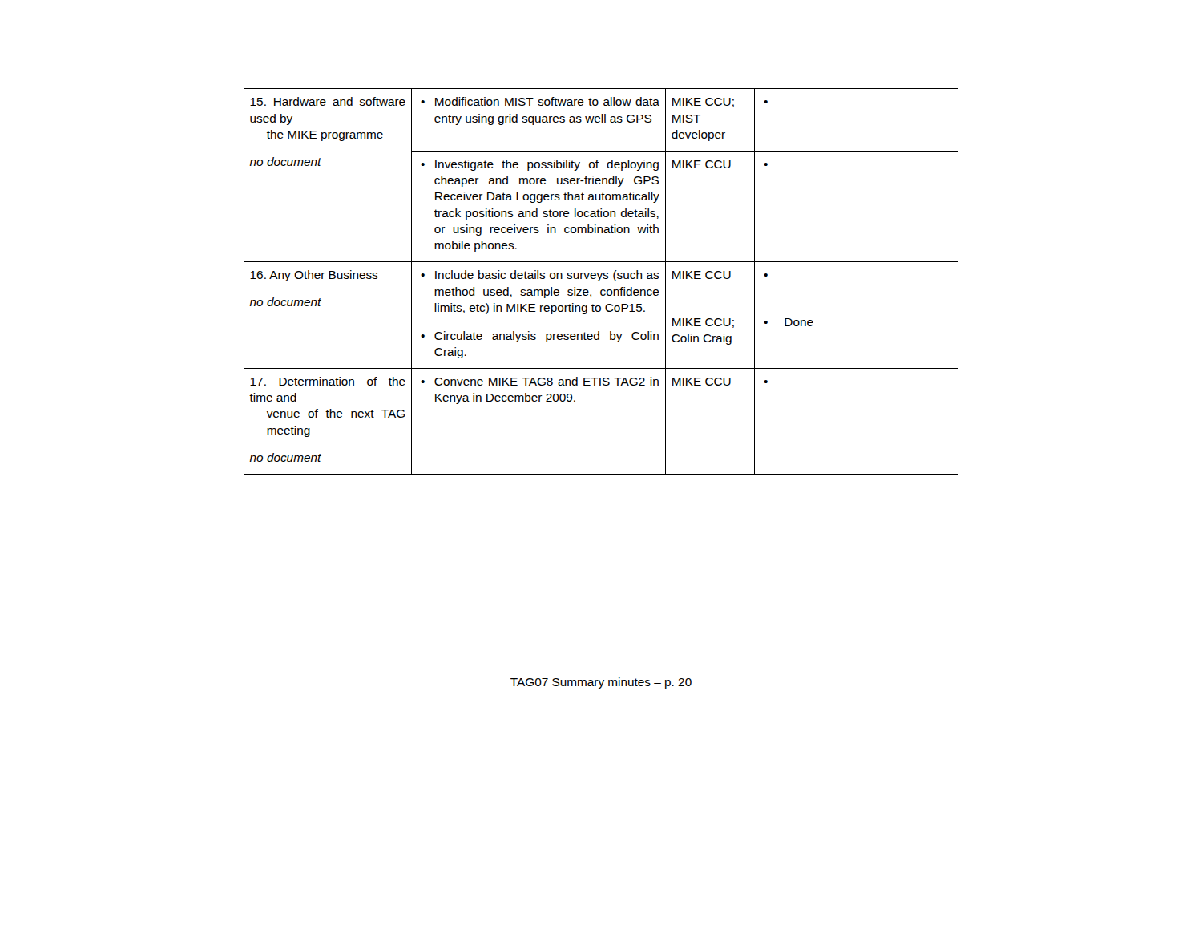| 15. Hardware and software used by the MIKE programme no document | Modification MIST software to allow data entry using grid squares as well as GPS | MIKE CCU; MIST developer | |
| Investigate the possibility of deploying cheaper and more user-friendly GPS Receiver Data Loggers that automatically track positions and store location details, or using receivers in combination with mobile phones. | MIKE CCU | |
| 16. Any Other Business no document | Include basic details on surveys (such as method used, sample size, confidence limits, etc) in MIKE reporting to CoP15. Circulate analysis presented by Colin Craig. | MIKE CCU MIKE CCU; Colin Craig | Done |
| 17. Determination of the time and venue of the next TAG meeting no document | Convene MIKE TAG8 and ETIS TAG2 in Kenya in December 2009. | MIKE CCU | |
TAG07 Summary minutes – p. 20